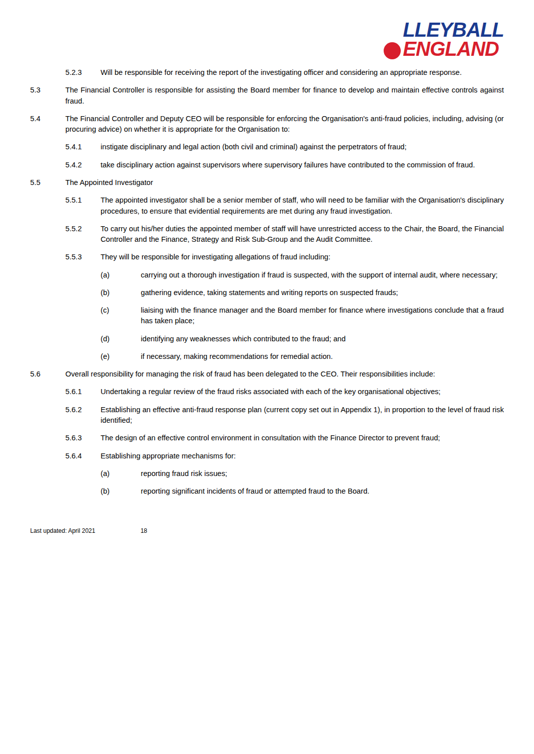LLEYBALL
ENGLAND
5.2.3
Will be responsible for receiving the report of the investigating officer and considering an appropriate response.
5.3
The Financial Controller is responsible for assisting the Board member for finance to develop and maintain effective controls against fraud.
5.4
The Financial Controller and Deputy CEO will be responsible for enforcing the Organisation's anti-fraud policies, including, advising (or procuring advice) on whether it is appropriate for the Organisation to:
5.4.1
instigate disciplinary and legal action (both civil and criminal) against the perpetrators of fraud;
5.4.2
take disciplinary action against supervisors where supervisory failures have contributed to the commission of fraud.
5.5
The Appointed Investigator
5.5.1
The appointed investigator shall be a senior member of staff, who will need to be familiar with the Organisation's disciplinary procedures, to ensure that evidential requirements are met during any fraud investigation.
5.5.2
To carry out his/her duties the appointed member of staff will have unrestricted access to the Chair, the Board, the Financial Controller and the Finance, Strategy and Risk Sub-Group and the Audit Committee.
5.5.3
They will be responsible for investigating allegations of fraud including:
(a)
carrying out a thorough investigation if fraud is suspected, with the support of internal audit, where necessary;
(b)
gathering evidence, taking statements and writing reports on suspected frauds;
(c)
liaising with the finance manager and the Board member for finance where investigations conclude that a fraud has taken place;
(d)
identifying any weaknesses which contributed to the fraud; and
(e)
if necessary, making recommendations for remedial action.
5.6
Overall responsibility for managing the risk of fraud has been delegated to the CEO. Their responsibilities include:
5.6.1
Undertaking a regular review of the fraud risks associated with each of the key organisational objectives;
5.6.2
Establishing an effective anti-fraud response plan (current copy set out in Appendix 1), in proportion to the level of fraud risk identified;
5.6.3
The design of an effective control environment in consultation with the Finance Director to prevent fraud;
5.6.4
Establishing appropriate mechanisms for:
(a)
reporting fraud risk issues;
(b)
reporting significant incidents of fraud or attempted fraud to the Board.
Last updated: April 2021
18